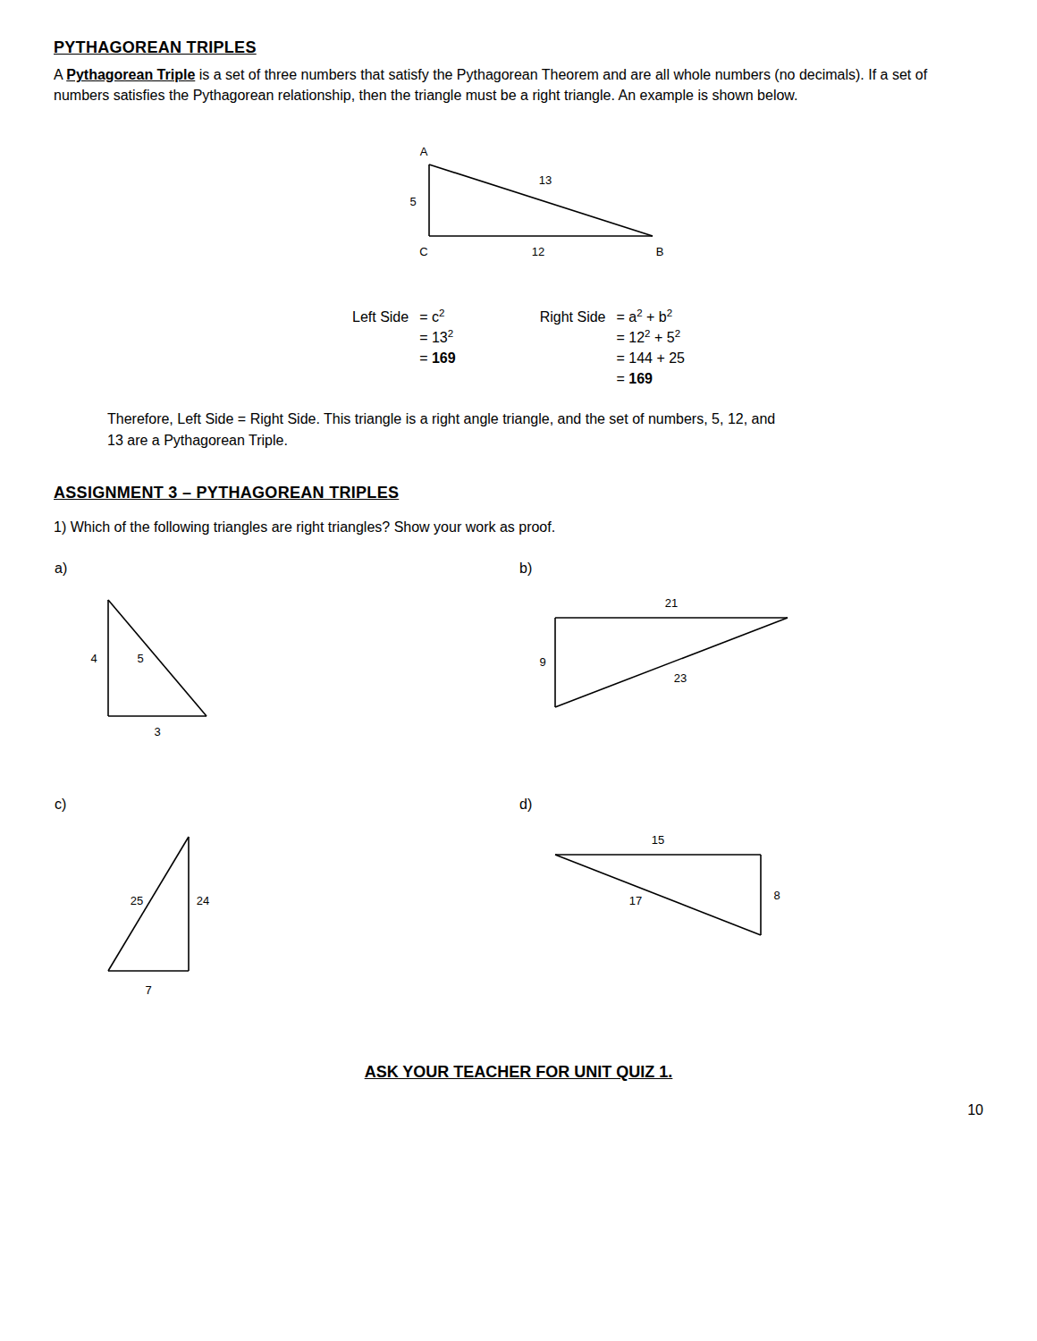PYTHAGOREAN TRIPLES
A Pythagorean Triple is a set of three numbers that satisfy the Pythagorean Theorem and are all whole numbers (no decimals). If a set of numbers satisfies the Pythagorean relationship, then the triangle must be a right triangle. An example is shown below.
A C B 5 12 13
| Left Side | = c 2 | | Right Side | = a 2 + b 2 |
| | = 13 2 | | | = 12 2 + 5 2 |
| | = 169 | | | = 144 + 25 |
| | | | | = 169 |
Therefore, Left Side = Right Side. This triangle is a right angle triangle, and the set of numbers, 5, 12, and 13 are a Pythagorean Triple.
ASSIGNMENT 3 – PYTHAGOREAN TRIPLES
1) Which of the following triangles are right triangles? Show your work as proof.
| a) 4 3 5 | b) 21 9 23 |
| c) 25 24 7 | d) 15 17 8 |
ASK YOUR TEACHER FOR UNIT QUIZ 1.
10